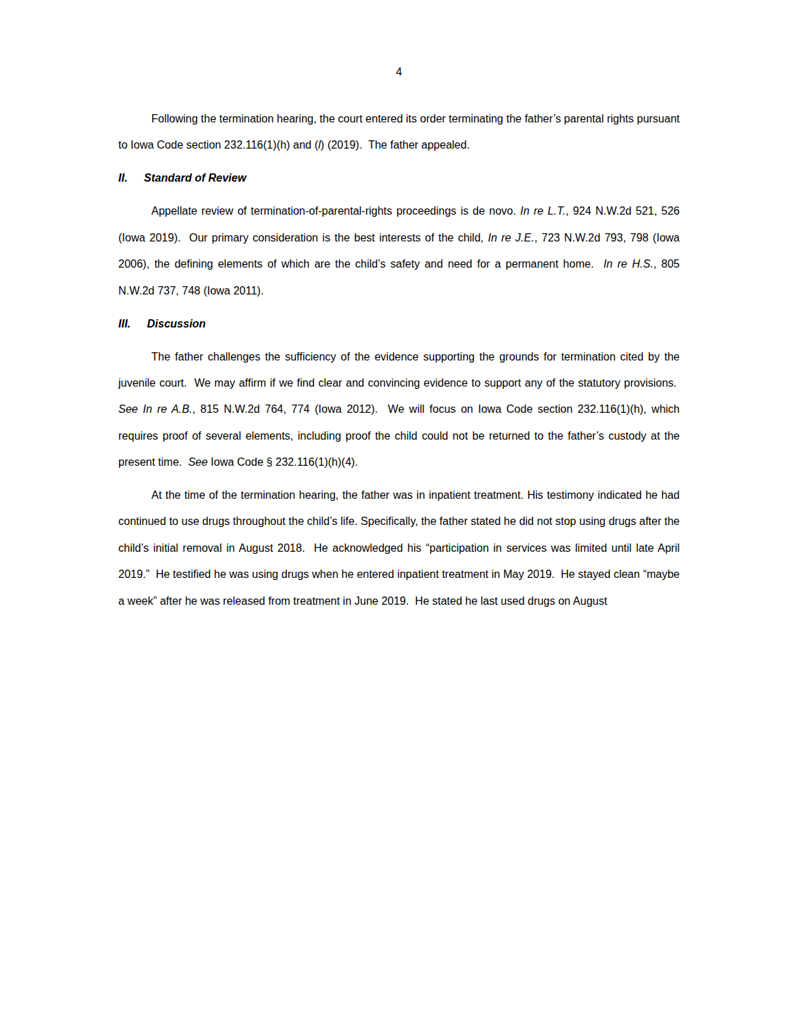4
Following the termination hearing, the court entered its order terminating the father’s parental rights pursuant to Iowa Code section 232.116(1)(h) and (l) (2019). The father appealed.
II. Standard of Review
Appellate review of termination-of-parental-rights proceedings is de novo. In re L.T., 924 N.W.2d 521, 526 (Iowa 2019). Our primary consideration is the best interests of the child, In re J.E., 723 N.W.2d 793, 798 (Iowa 2006), the defining elements of which are the child’s safety and need for a permanent home. In re H.S., 805 N.W.2d 737, 748 (Iowa 2011).
III. Discussion
The father challenges the sufficiency of the evidence supporting the grounds for termination cited by the juvenile court. We may affirm if we find clear and convincing evidence to support any of the statutory provisions. See In re A.B., 815 N.W.2d 764, 774 (Iowa 2012). We will focus on Iowa Code section 232.116(1)(h), which requires proof of several elements, including proof the child could not be returned to the father’s custody at the present time. See Iowa Code § 232.116(1)(h)(4).
At the time of the termination hearing, the father was in inpatient treatment. His testimony indicated he had continued to use drugs throughout the child’s life. Specifically, the father stated he did not stop using drugs after the child’s initial removal in August 2018. He acknowledged his “participation in services was limited until late April 2019.” He testified he was using drugs when he entered inpatient treatment in May 2019. He stayed clean “maybe a week” after he was released from treatment in June 2019. He stated he last used drugs on August